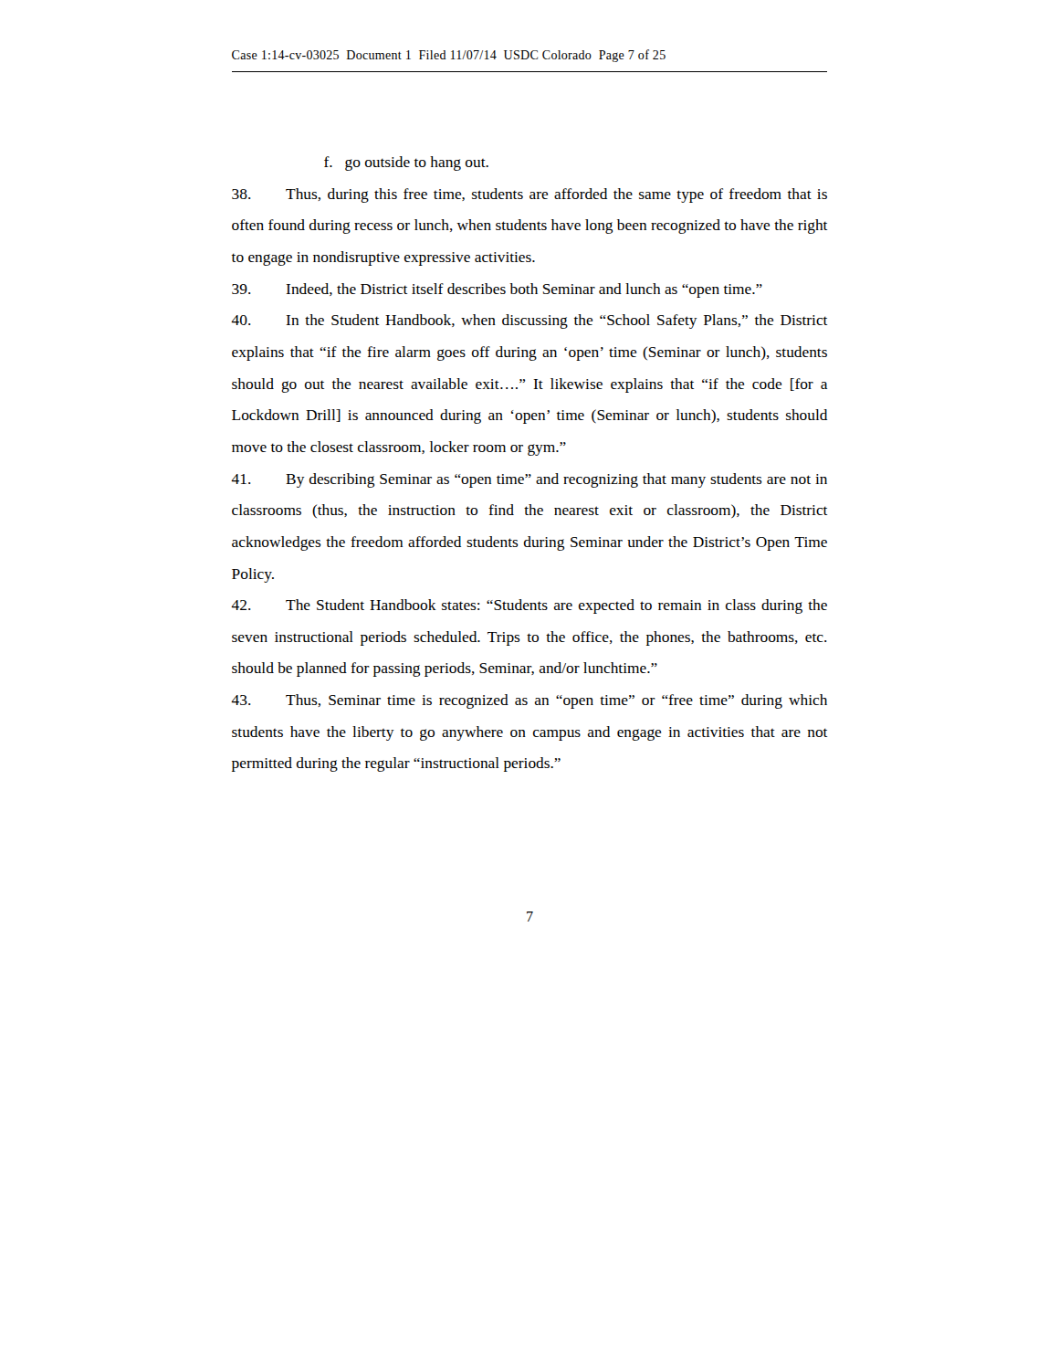Case 1:14-cv-03025 Document 1 Filed 11/07/14 USDC Colorado Page 7 of 25
f. go outside to hang out.
38. Thus, during this free time, students are afforded the same type of freedom that is often found during recess or lunch, when students have long been recognized to have the right to engage in nondisruptive expressive activities.
39. Indeed, the District itself describes both Seminar and lunch as “open time.”
40. In the Student Handbook, when discussing the “School Safety Plans,” the District explains that “if the fire alarm goes off during an ‘open’ time (Seminar or lunch), students should go out the nearest available exit….” It likewise explains that “if the code [for a Lockdown Drill] is announced during an ‘open’ time (Seminar or lunch), students should move to the closest classroom, locker room or gym.”
41. By describing Seminar as “open time” and recognizing that many students are not in classrooms (thus, the instruction to find the nearest exit or classroom), the District acknowledges the freedom afforded students during Seminar under the District’s Open Time Policy.
42. The Student Handbook states: “Students are expected to remain in class during the seven instructional periods scheduled. Trips to the office, the phones, the bathrooms, etc. should be planned for passing periods, Seminar, and/or lunchtime.”
43. Thus, Seminar time is recognized as an “open time” or “free time” during which students have the liberty to go anywhere on campus and engage in activities that are not permitted during the regular “instructional periods.”
7